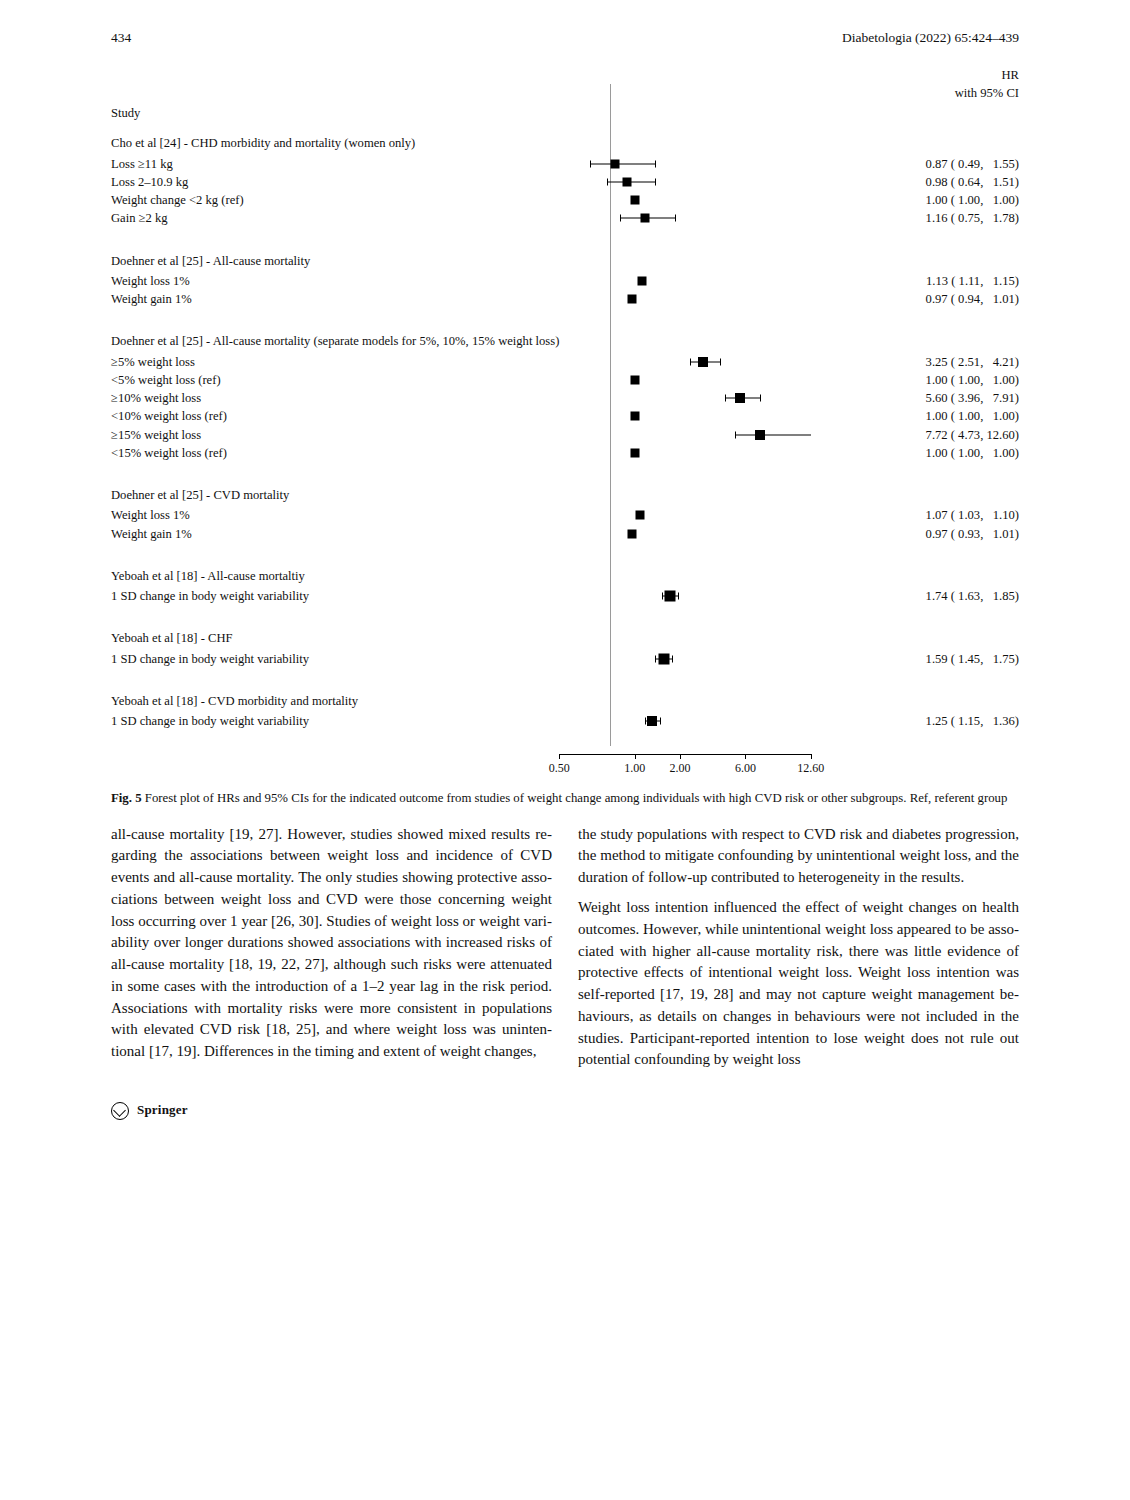434 Diabetologia (2022) 65:424–439
| | | HR with 95% CI |
| --- | --- | --- |
| Study | | |
| Cho et al [24] - CHD morbidity and mortality (women only) | | |
| Loss ≥11 kg | | 0.87 ( 0.49, 1.55) |
| Loss 2–10.9 kg | | 0.98 ( 0.64, 1.51) |
| Weight change <2 kg (ref) | | 1.00 ( 1.00, 1.00) |
| Gain ≥2 kg | | 1.16 ( 0.75, 1.78) |
| Doehner et al [25] - All-cause mortality | | |
| Weight loss 1% | | 1.13 ( 1.11, 1.15) |
| Weight gain 1% | | 0.97 ( 0.94, 1.01) |
| Doehner et al [25] - All-cause mortality (separate models for 5%, 10%, 15% weight loss) | | |
| ≥5% weight loss | | 3.25 ( 2.51, 4.21) |
| <5% weight loss (ref) | | 1.00 ( 1.00, 1.00) |
| ≥10% weight loss | | 5.60 ( 3.96, 7.91) |
| <10% weight loss (ref) | | 1.00 ( 1.00, 1.00) |
| ≥15% weight loss | | 7.72 ( 4.73, 12.60) |
| <15% weight loss (ref) | | 1.00 ( 1.00, 1.00) |
| Doehner et al [25] - CVD mortality | | |
| Weight loss 1% | | 1.07 ( 1.03, 1.10) |
| Weight gain 1% | | 0.97 ( 0.93, 1.01) |
| Yeboah et al [18] - All-cause mortaltiy | | |
| 1 SD change in body weight variability | | 1.74 ( 1.63, 1.85) |
| Yeboah et al [18] - CHF | | |
| 1 SD change in body weight variability | | 1.59 ( 1.45, 1.75) |
| Yeboah et al [18] - CVD morbidity and mortality | | |
| 1 SD change in body weight variability | | 1.25 ( 1.15, 1.36) |
| | 0.50 1.00 2.00 6.00 12.60 | |
Fig. 5 Forest plot of HRs and 95% CIs for the indicated outcome from studies of weight change among individuals with high CVD risk or other subgroups. Ref, referent group
all-cause mortality [19, 27]. However, studies showed mixed results regarding the associations between weight loss and incidence of CVD events and all-cause mortality. The only studies showing protective associations between weight loss and CVD were those concerning weight loss occurring over 1 year [26, 30]. Studies of weight loss or weight variability over longer durations showed associations with increased risks of all-cause mortality [18, 19, 22, 27], although such risks were attenuated in some cases with the introduction of a 1–2 year lag in the risk period. Associations with mortality risks were more consistent in populations with elevated CVD risk [18, 25], and where weight loss was unintentional [17, 19]. Differences in the timing and extent of weight changes,
the study populations with respect to CVD risk and diabetes progression, the method to mitigate confounding by unintentional weight loss, and the duration of follow-up contributed to heterogeneity in the results.
Weight loss intention influenced the effect of weight changes on health outcomes. However, while unintentional weight loss appeared to be associated with higher all-cause mortality risk, there was little evidence of protective effects of intentional weight loss. Weight loss intention was self-reported [17, 19, 28] and may not capture weight management behaviours, as details on changes in behaviours were not included in the studies. Participant-reported intention to lose weight does not rule out potential confounding by weight loss
Springer